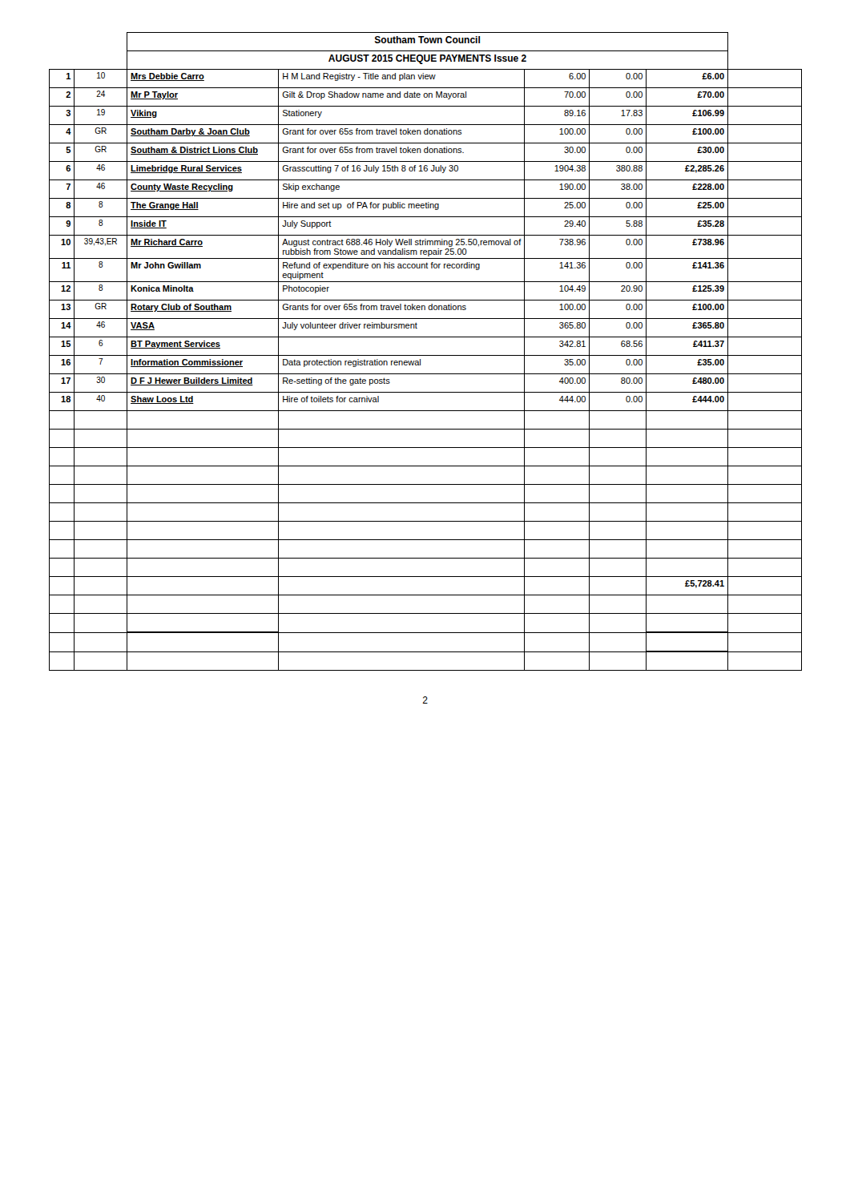| | | Southam Town Council | |
| | | AUGUST 2015 CHEQUE PAYMENTS Issue 2 | |
| 1 | 10 | Mrs Debbie Carro | H M Land Registry - Title and plan view | 6.00 | 0.00 | £6.00 | |
| 2 | 24 | Mr P Taylor | Gilt & Drop Shadow name and date on Mayoral | 70.00 | 0.00 | £70.00 | |
| 3 | 19 | Viking | Stationery | 89.16 | 17.83 | £106.99 | |
| 4 | GR | Southam Darby & Joan Club | Grant for over 65s from travel token donations | 100.00 | 0.00 | £100.00 | |
| 5 | GR | Southam & District Lions Club | Grant for over 65s from travel token donations. | 30.00 | 0.00 | £30.00 | |
| 6 | 46 | Limebridge Rural Services | Grasscutting 7 of 16 July 15th 8 of 16 July 30 | 1904.38 | 380.88 | £2,285.26 | |
| 7 | 46 | County Waste Recycling | Skip exchange | 190.00 | 38.00 | £228.00 | |
| 8 | 8 | The Grange Hall | Hire and set up of PA for public meeting | 25.00 | 0.00 | £25.00 | |
| 9 | 8 | Inside IT | July Support | 29.40 | 5.88 | £35.28 | |
| 10 | 39,43,ER | Mr Richard Carro | August contract 688.46 Holy Well strimming 25.50,removal of rubbish from Stowe and vandalism repair 25.00 | 738.96 | 0.00 | £738.96 | |
| 11 | 8 | Mr John Gwillam | Refund of expenditure on his account for recording equipment | 141.36 | 0.00 | £141.36 | |
| 12 | 8 | Konica Minolta | Photocopier | 104.49 | 20.90 | £125.39 | |
| 13 | GR | Rotary Club of Southam | Grants for over 65s from travel token donations | 100.00 | 0.00 | £100.00 | |
| 14 | 46 | VASA | July volunteer driver reimbursment | 365.80 | 0.00 | £365.80 | |
| 15 | 6 | BT Payment Services | | 342.81 | 68.56 | £411.37 | |
| 16 | 7 | Information Commissioner | Data protection registration renewal | 35.00 | 0.00 | £35.00 | |
| 17 | 30 | D F J Hewer Builders Limited | Re-setting of the gate posts | 400.00 | 80.00 | £480.00 | |
| 18 | 40 | Shaw Loos Ltd | Hire of toilets for carnival | 444.00 | 0.00 | £444.00 | |
| | | | | | | £5,728.41 | |
2